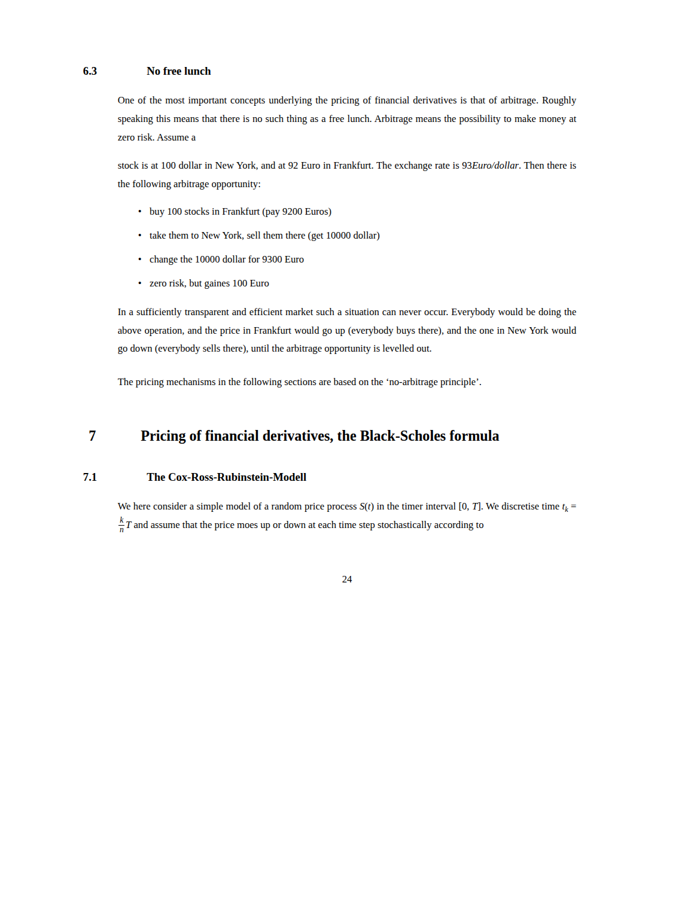6.3 No free lunch
One of the most important concepts underlying the pricing of financial derivatives is that of arbitrage. Roughly speaking this means that there is no such thing as a free lunch. Arbitrage means the possibility to make money at zero risk. Assume a
stock is at 100 dollar in New York, and at 92 Euro in Frankfurt. The exchange rate is 93Euro/dollar. Then there is the following arbitrage opportunity:
buy 100 stocks in Frankfurt (pay 9200 Euros)
take them to New York, sell them there (get 10000 dollar)
change the 10000 dollar for 9300 Euro
zero risk, but gaines 100 Euro
In a sufficiently transparent and efficient market such a situation can never occur. Everybody would be doing the above operation, and the price in Frankfurt would go up (everybody buys there), and the one in New York would go down (everybody sells there), until the arbitrage opportunity is levelled out.
The pricing mechanisms in the following sections are based on the ‘no-arbitrage principle’.
7 Pricing of financial derivatives, the Black-Scholes formula
7.1 The Cox-Ross-Rubinstein-Modell
We here consider a simple model of a random price process S(t) in the timer interval [0, T]. We discretise time tk = kn T and assume that the price moes up or down at each time step stochastically according to
24